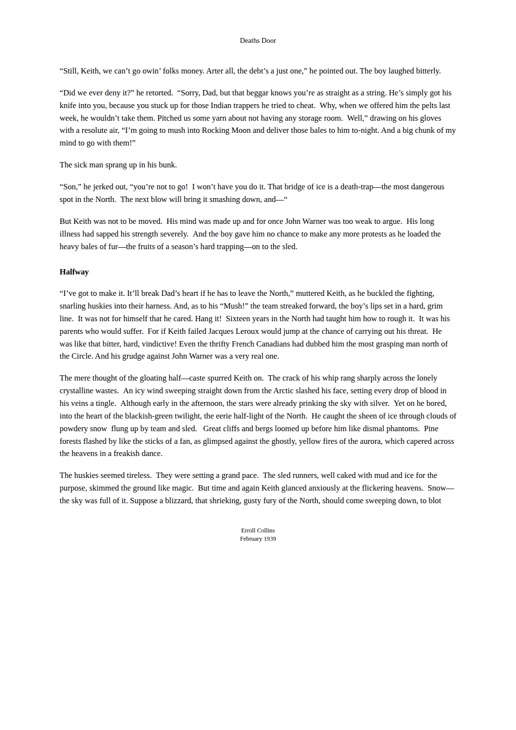Deaths Door
“Still, Keith, we can’t go owin’ folks money. Arter all, the debt’s a just one,” he pointed out. The boy laughed bitterly.
“Did we ever deny it?” he retorted. “Sorry, Dad, but that beggar knows you’re as straight as a string. He’s simply got his knife into you, because you stuck up for those Indian trappers he tried to cheat. Why, when we offered him the pelts last week, he wouldn’t take them. Pitched us some yarn about not having any storage room. Well,” drawing on his gloves with a resolute air, “I’m going to mush into Rocking Moon and deliver those bales to him to-night. And a big chunk of my mind to go with them!”
The sick man sprang up in his bunk.
“Son,” he jerked out, “you’re not to go! I won’t have you do it. That bridge of ice is a death-trap—the most dangerous spot in the North. The next blow will bring it smashing down, and—“
But Keith was not to be moved. His mind was made up and for once John Warner was too weak to argue. His long illness had sapped his strength severely. And the boy gave him no chance to make any more protests as he loaded the heavy bales of fur—the fruits of a season’s hard trapping—on to the sled.
Halfway
“I’ve got to make it. It’ll break Dad’s heart if he has to leave the North,” muttered Keith, as he buckled the fighting, snarling huskies into their harness. And, as to his “Mush!” the team streaked forward, the boy’s lips set in a hard, grim line. It was not for himself that he cared. Hang it! Sixteen years in the North had taught him how to rough it. It was his parents who would suffer. For if Keith failed Jacques Leroux would jump at the chance of carrying out his threat. He was like that bitter, hard, vindictive! Even the thrifty French Canadians had dubbed him the most grasping man north of the Circle. And his grudge against John Warner was a very real one.
The mere thought of the gloating half—caste spurred Keith on. The crack of his whip rang sharply across the lonely crystalline wastes. An icy wind sweeping straight down from the Arctic slashed his face, setting every drop of blood in his veins a tingle. Although early in the afternoon, the stars were already prinking the sky with silver. Yet on he bored, into the heart of the blackish-green twilight, the eerie half-light of the North. He caught the sheen of ice through clouds of powdery snow flung up by team and sled. Great cliffs and bergs loomed up before him like dismal phantoms. Pine forests flashed by like the sticks of a fan, as glimpsed against the ghostly, yellow fires of the aurora, which capered across the heavens in a freakish dance.
The huskies seemed tireless. They were setting a grand pace. The sled runners, well caked with mud and ice for the purpose, skimmed the ground like magic. But time and again Keith glanced anxiously at the flickering heavens. Snow—the sky was full of it. Suppose a blizzard, that shrieking, gusty fury of the North, should come sweeping down, to blot
Erroll Collins
February 1939